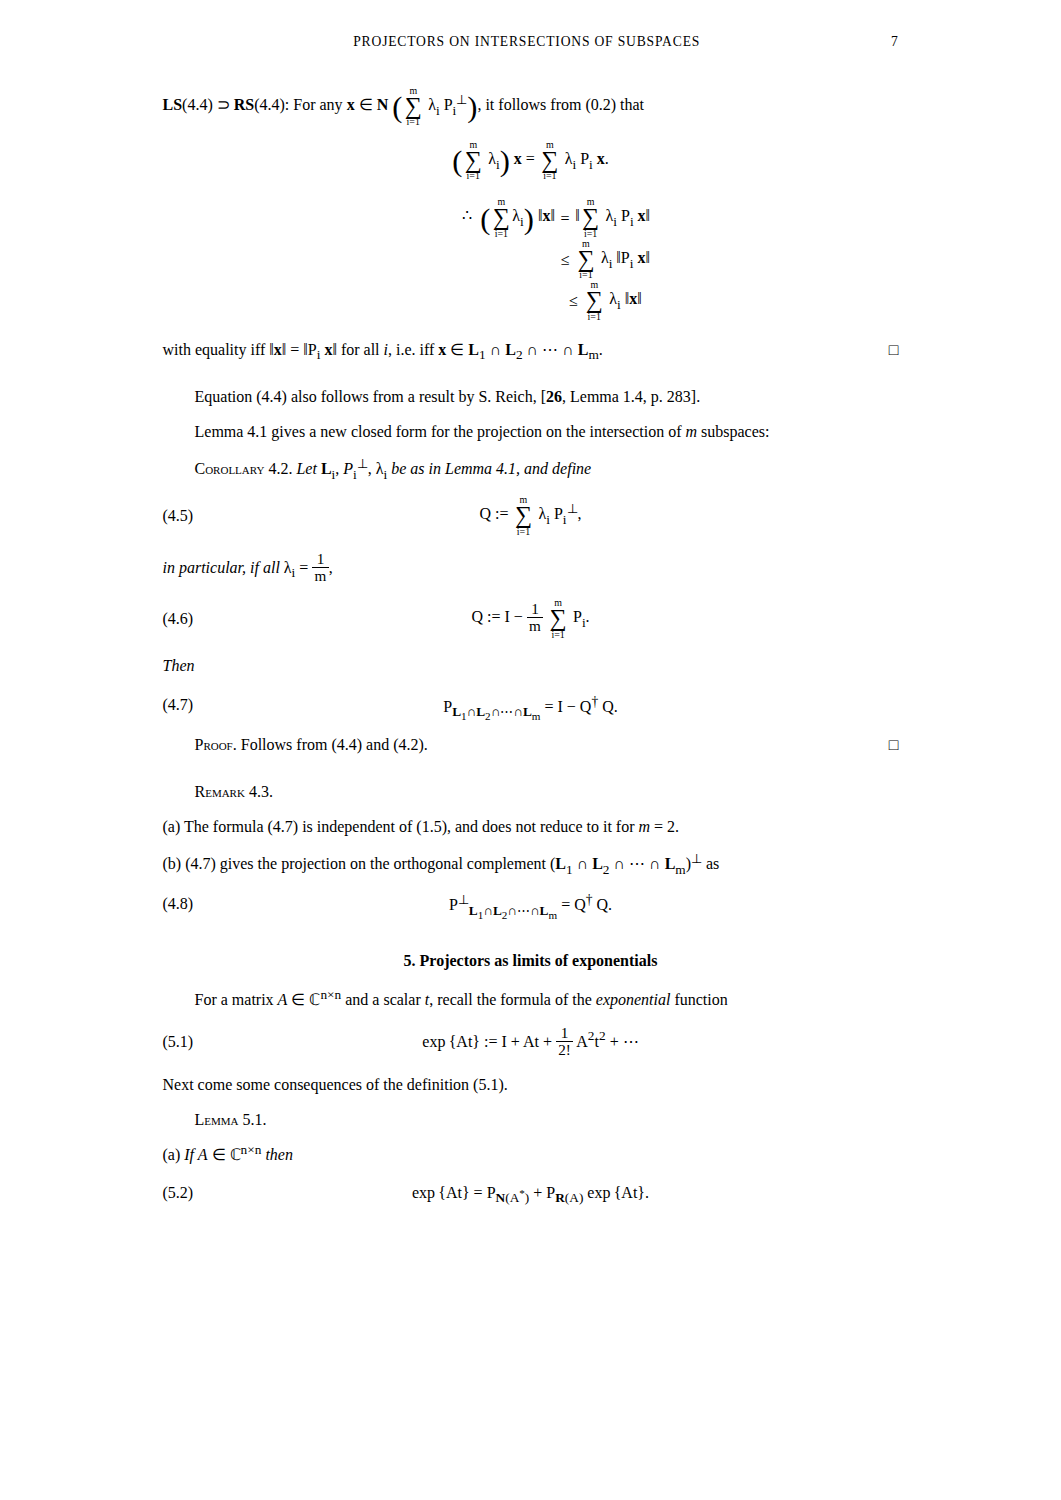PROJECTORS ON INTERSECTIONS OF SUBSPACES 7
LS(4.4) ⊃ RS(4.4): For any x ∈ N (m∑i=1 λi Pi⊥), it follows from (0.2) that
(m∑i=1 λi) x = m∑i=1 λi Pi x.
∴ (m∑i=1λi) ‖x‖
=
‖m∑i=1 λi Pi x‖
≤
m∑i=1 λi ‖Pi x‖
≤
m∑i=1 λi ‖x‖
with equality iff ‖x‖ = ‖Pi x‖ for all i, i.e. iff x ∈ L1 ∩ L2 ∩ ⋯ ∩ Lm. □
Equation (4.4) also follows from a result by S. Reich, [26, Lemma 1.4, p. 283].
Lemma 4.1 gives a new closed form for the projection on the intersection of m subspaces:
Corollary 4.2. Let Li, Pi⊥, λi be as in Lemma 4.1, and define
(4.5)
Q := m∑i=1 λi Pi⊥,
in particular, if all λi = 1 m,
(4.6)
Q := I − 1 m m∑i=1 Pi.
Then
(4.7)
PL1∩L2∩⋯∩Lm = I − Q† Q.
Proof. Follows from (4.4) and (4.2). □
Remark 4.3.
(a) The formula (4.7) is independent of (1.5), and does not reduce to it for m = 2.
(b) (4.7) gives the projection on the orthogonal complement (L1 ∩ L2 ∩ ⋯ ∩ Lm)⊥ as
(4.8)
P⊥L1∩L2∩⋯∩Lm = Q† Q.
5. Projectors as limits of exponentials
For a matrix A ∈ ℂn×n and a scalar t, recall the formula of the exponential function
(5.1)
exp {At} := I + At + 12! A2t2 + ⋯
Next come some consequences of the definition (5.1).
Lemma 5.1.
(a) If A ∈ ℂn×n then
(5.2)
exp {At} = PN(A*) + PR(A) exp {At}.